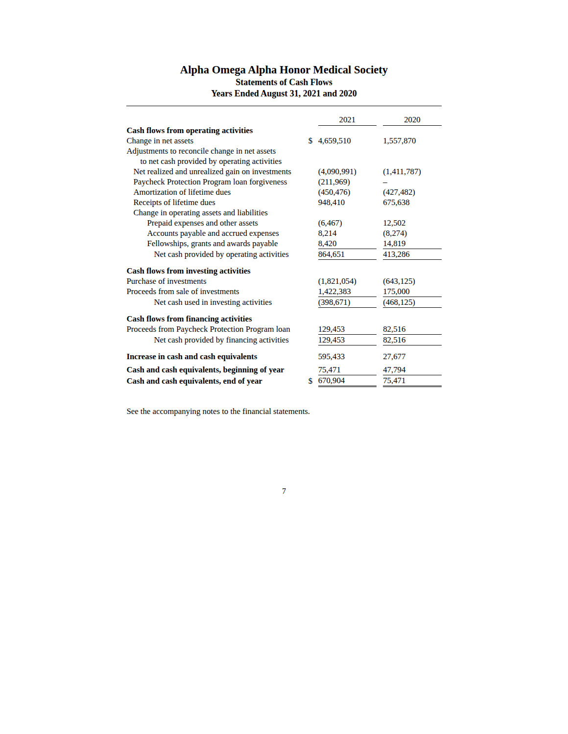Alpha Omega Alpha Honor Medical Society
Statements of Cash Flows
Years Ended August 31, 2021 and 2020
| | | 2021 | | 2020 |
| Cash flows from operating activities | | | | |
| Change in net assets | $ | 4,659,510 | | 1,557,870 |
| Adjustments to reconcile change in net assets | | | | |
| to net cash provided by operating activities | | | | |
| Net realized and unrealized gain on investments | | (4,090,991) | | (1,411,787) |
| Paycheck Protection Program loan forgiveness | | (211,969) | | – |
| Amortization of lifetime dues | | (450,476) | | (427,482) |
| Receipts of lifetime dues | | 948,410 | | 675,638 |
| Change in operating assets and liabilities | | | | |
| Prepaid expenses and other assets | | (6,467) | | 12,502 |
| Accounts payable and accrued expenses | | 8,214 | | (8,274) |
| Fellowships, grants and awards payable | | 8,420 | | 14,819 |
| Net cash provided by operating activities | | 864,651 | | 413,286 |
| Cash flows from investing activities | | | | |
| Purchase of investments | | (1,821,054) | | (643,125) |
| Proceeds from sale of investments | | 1,422,383 | | 175,000 |
| Net cash used in investing activities | | (398,671) | | (468,125) |
| Cash flows from financing activities | | | | |
| Proceeds from Paycheck Protection Program loan | | 129,453 | | 82,516 |
| Net cash provided by financing activities | | 129,453 | | 82,516 |
| Increase in cash and cash equivalents | | 595,433 | | 27,677 |
| Cash and cash equivalents, beginning of year | | 75,471 | | 47,794 |
| Cash and cash equivalents, end of year | $ | 670,904 | | 75,471 |
See the accompanying notes to the financial statements.
7